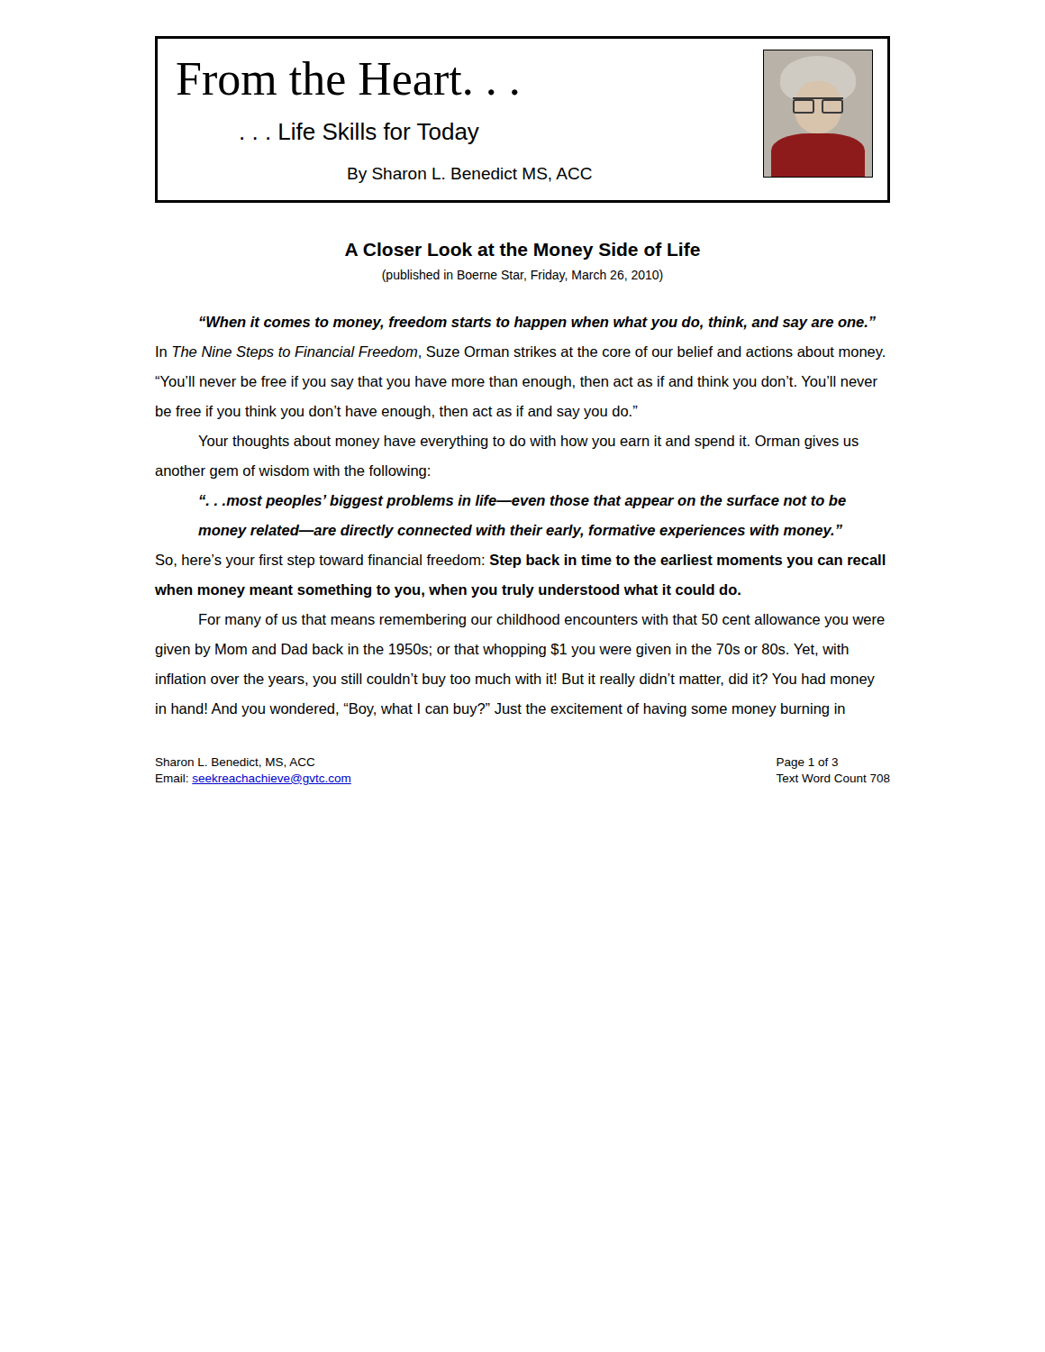From the Heart. . .
. . . Life Skills for Today
By Sharon L. Benedict MS, ACC
A Closer Look at the Money Side of Life
(published in Boerne Star, Friday, March 26, 2010)
“When it comes to money, freedom starts to happen when what you do, think, and say are one.” In The Nine Steps to Financial Freedom, Suze Orman strikes at the core of our belief and actions about money. “You’ll never be free if you say that you have more than enough, then act as if and think you don’t. You’ll never be free if you think you don’t have enough, then act as if and say you do.”
Your thoughts about money have everything to do with how you earn it and spend it. Orman gives us another gem of wisdom with the following:
“. . .most peoples’ biggest problems in life—even those that appear on the surface not to be money related—are directly connected with their early, formative experiences with money.”
So, here’s your first step toward financial freedom: Step back in time to the earliest moments you can recall when money meant something to you, when you truly understood what it could do.
For many of us that means remembering our childhood encounters with that 50 cent allowance you were given by Mom and Dad back in the 1950s; or that whopping $1 you were given in the 70s or 80s. Yet, with inflation over the years, you still couldn’t buy too much with it! But it really didn’t matter, did it? You had money in hand! And you wondered, “Boy, what I can buy?” Just the excitement of having some money burning in
Sharon L. Benedict, MS, ACC
Email: seekreachachieve@gvtc.com
Page 1 of 3
Text Word Count 708